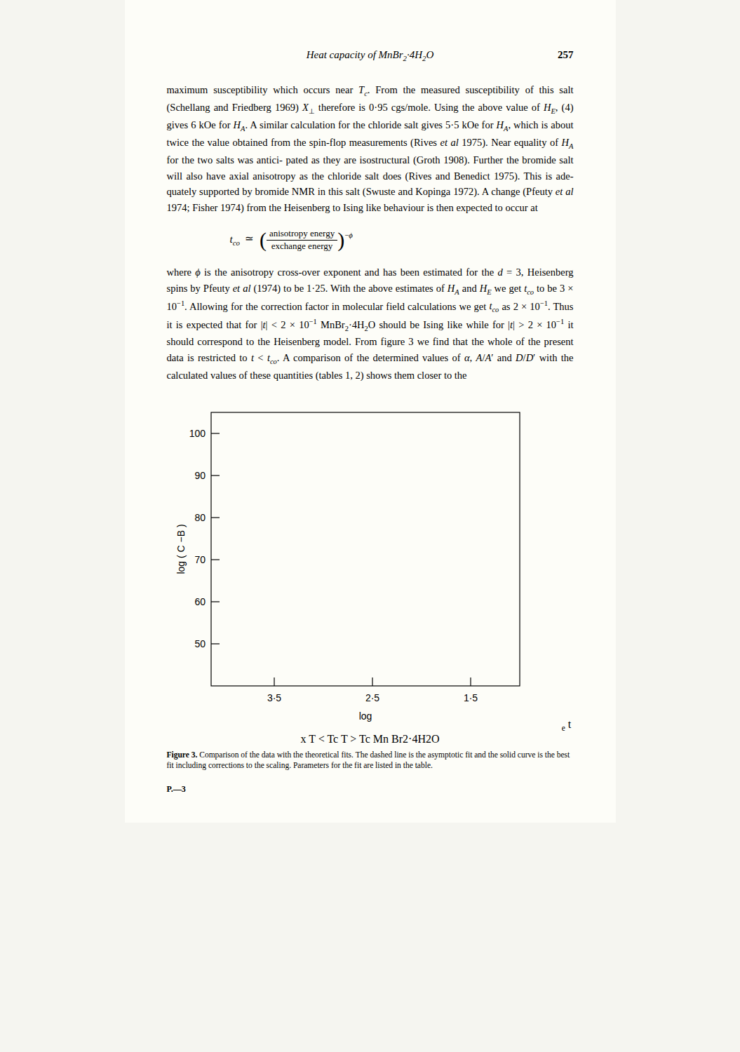Heat capacity of MnBr2·4H2O 257
maximum susceptibility which occurs near Tc. From the measured susceptibility of this salt (Schellang and Friedberg 1969) X⊥ therefore is 0·95 cgs/mole. Using the above value of HE, (4) gives 6 kOe for HA. A similar calculation for the chloride salt gives 5·5 kOe for HA, which is about twice the value obtained from the spin-flop measurements (Rives et al 1975). Near equality of HA for the two salts was antici- pated as they are isostructural (Groth 1908). Further the bromide salt will also have axial anisotropy as the chloride salt does (Rives and Benedict 1975). This is ade- quately supported by bromide NMR in this salt (Swuste and Kopinga 1972). A change (Pfeuty et al 1974; Fisher 1974) from the Heisenberg to Ising like behaviour is then expected to occur at
tco ≃ (anisotropy energy exchange energy)−ϕ
where ϕ is the anisotropy cross-over exponent and has been estimated for the d = 3, Heisenberg spins by Pfeuty et al (1974) to be 1·25. With the above estimates of HA and HE we get tco to be 3 × 10−1. Allowing for the correction factor in molecular field calculations we get tco as 2 × 10−1. Thus it is expected that for |t| < 2 × 10−1 MnBr2·4H2O should be Ising like while for |t| > 2 × 10−1 it should correspond to the Heisenberg model. From figure 3 we find that the whole of the present data is restricted to t < tco. A comparison of the determined values of α, A/A′ and D/D′ with the calculated values of these quantities (tables 1, 2) shows them closer to the
100 90 80 70 60 50 log ( C −B ) 3·5 2·5 1·5 loge t x T < Tc T > Tc Mn Br2·4H2O
Figure 3. Comparison of the data with the theoretical fits. The dashed line is the asymptotic fit and the solid curve is the best fit including corrections to the scaling. Parameters for the fit are listed in the table.
P.—3